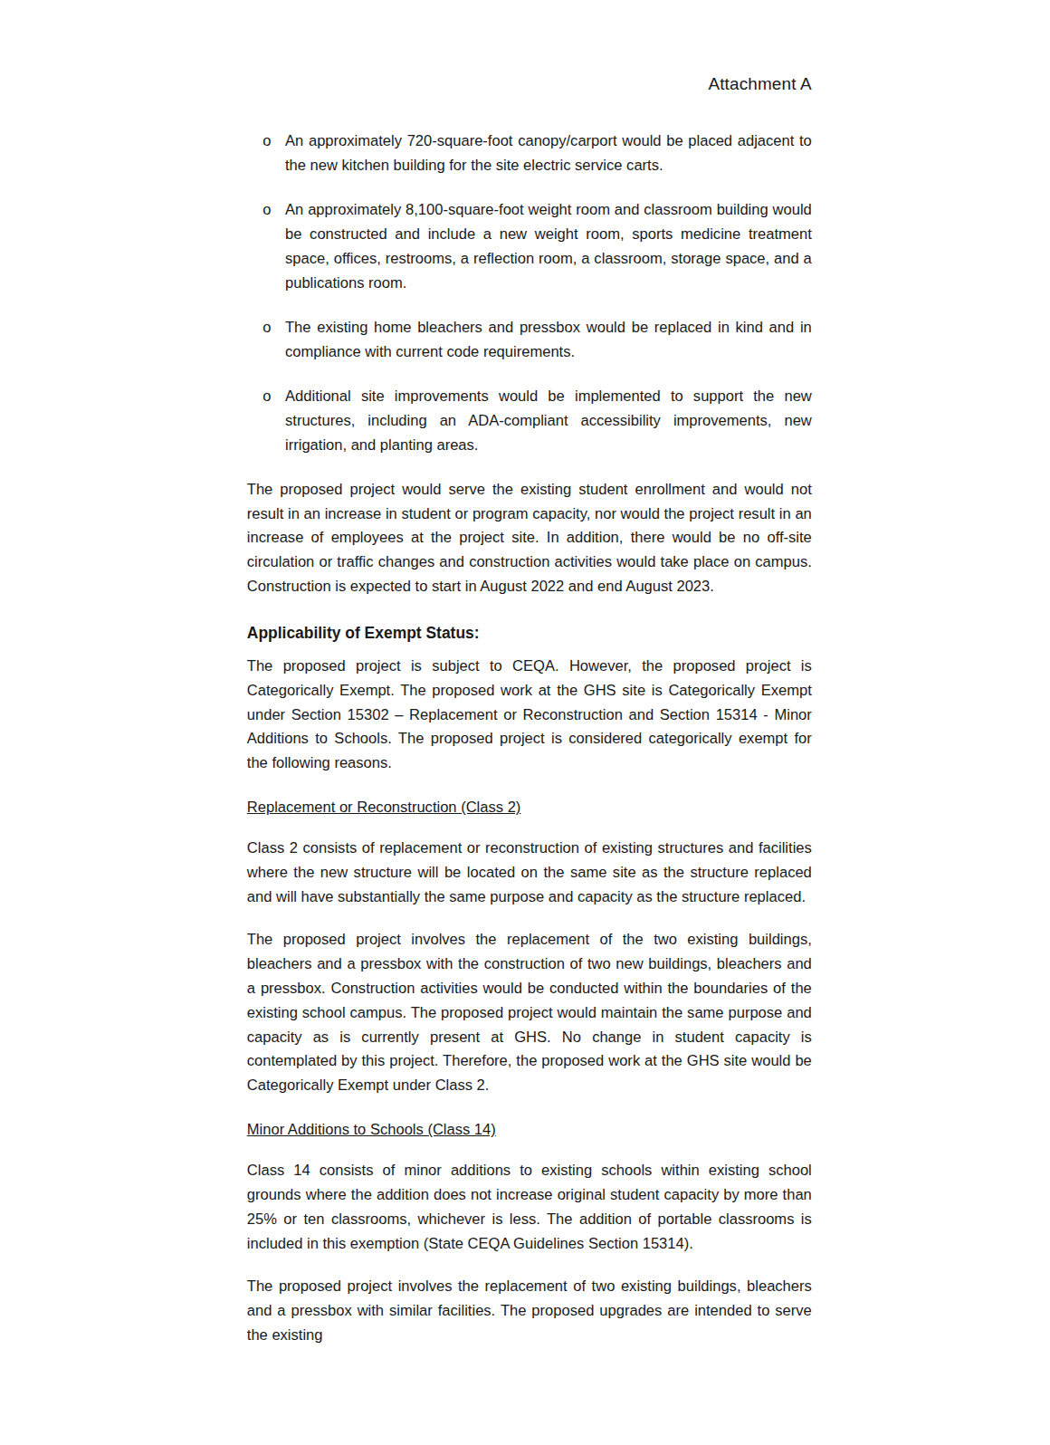Attachment A
An approximately 720-square-foot canopy/carport would be placed adjacent to the new kitchen building for the site electric service carts.
An approximately 8,100-square-foot weight room and classroom building would be constructed and include a new weight room, sports medicine treatment space, offices, restrooms, a reflection room, a classroom, storage space, and a publications room.
The existing home bleachers and pressbox would be replaced in kind and in compliance with current code requirements.
Additional site improvements would be implemented to support the new structures, including an ADA-compliant accessibility improvements, new irrigation, and planting areas.
The proposed project would serve the existing student enrollment and would not result in an increase in student or program capacity, nor would the project result in an increase of employees at the project site. In addition, there would be no off-site circulation or traffic changes and construction activities would take place on campus. Construction is expected to start in August 2022 and end August 2023.
Applicability of Exempt Status:
The proposed project is subject to CEQA. However, the proposed project is Categorically Exempt. The proposed work at the GHS site is Categorically Exempt under Section 15302 – Replacement or Reconstruction and Section 15314 - Minor Additions to Schools. The proposed project is considered categorically exempt for the following reasons.
Replacement or Reconstruction (Class 2)
Class 2 consists of replacement or reconstruction of existing structures and facilities where the new structure will be located on the same site as the structure replaced and will have substantially the same purpose and capacity as the structure replaced.
The proposed project involves the replacement of the two existing buildings, bleachers and a pressbox with the construction of two new buildings, bleachers and a pressbox. Construction activities would be conducted within the boundaries of the existing school campus. The proposed project would maintain the same purpose and capacity as is currently present at GHS. No change in student capacity is contemplated by this project. Therefore, the proposed work at the GHS site would be Categorically Exempt under Class 2.
Minor Additions to Schools (Class 14)
Class 14 consists of minor additions to existing schools within existing school grounds where the addition does not increase original student capacity by more than 25% or ten classrooms, whichever is less. The addition of portable classrooms is included in this exemption (State CEQA Guidelines Section 15314).
The proposed project involves the replacement of two existing buildings, bleachers and a pressbox with similar facilities. The proposed upgrades are intended to serve the existing